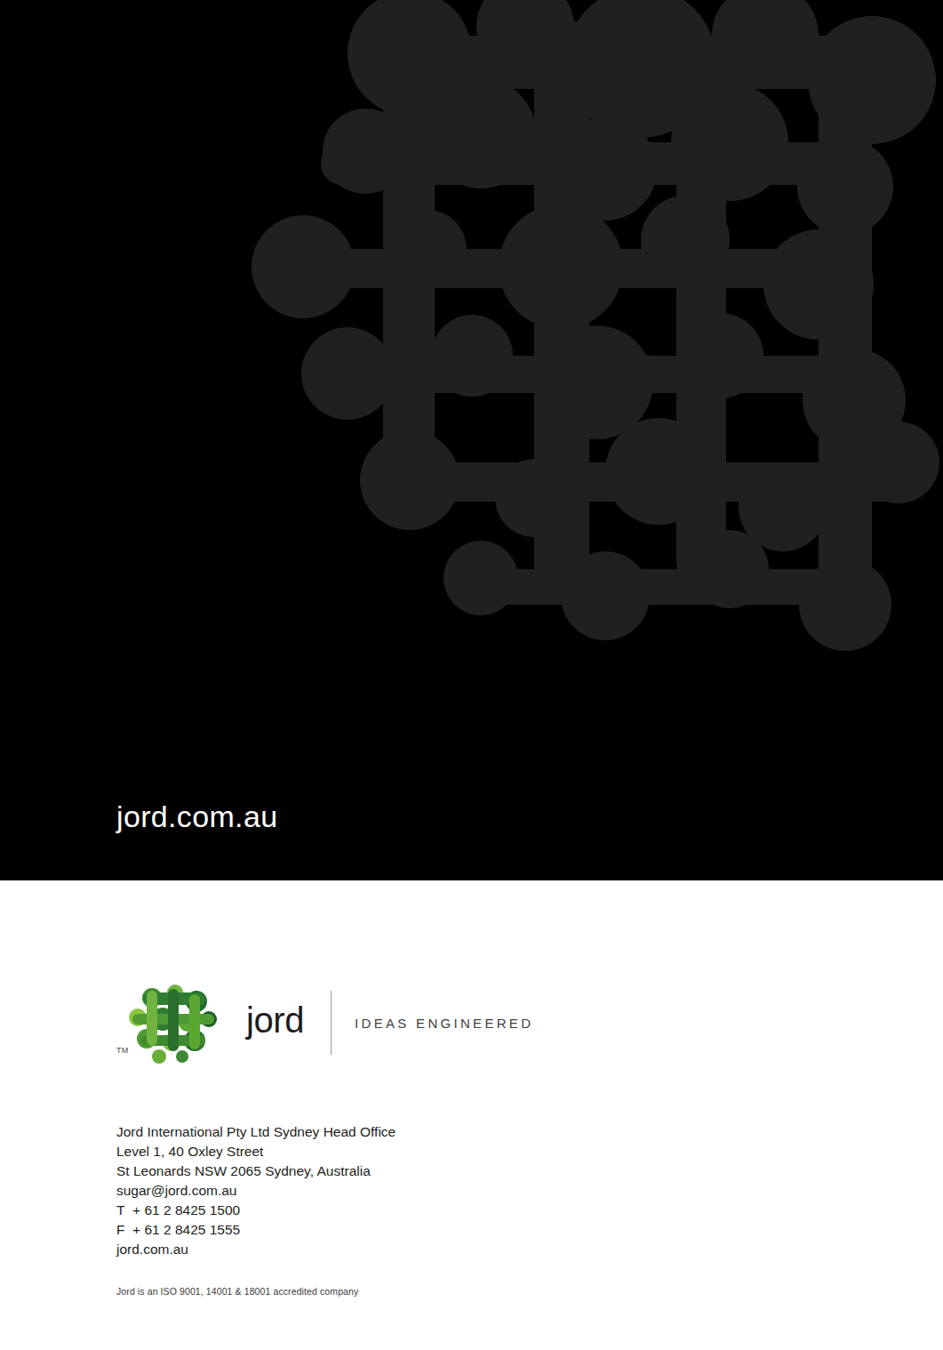jord.com.au
TM
jord
Ideas Engineered
Jord International Pty Ltd Sydney Head Office
Level 1, 40 Oxley Street
St Leonards NSW 2065 Sydney, Australia
sugar@jord.com.au
T + 61 2 8425 1500
F + 61 2 8425 1555
jord.com.au
Jord is an ISO 9001, 14001 & 18001 accredited company